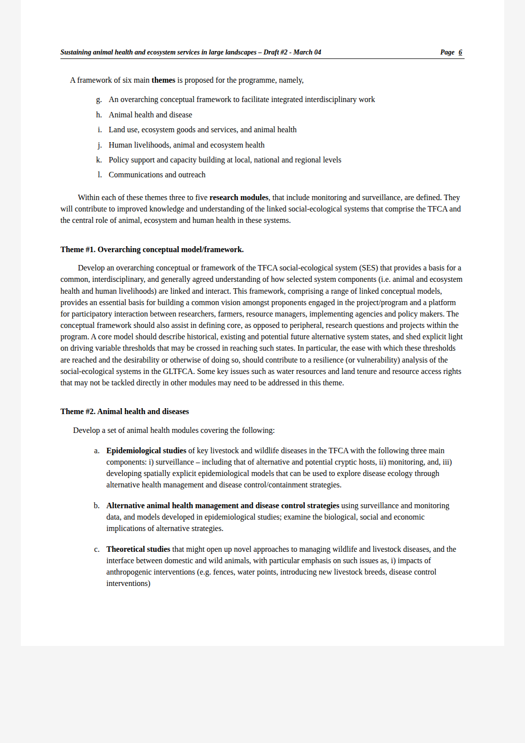Sustaining animal health and ecosystem services in large landscapes – Draft #2 - March 04 Page 6
A framework of six main themes is proposed for the programme, namely,
An overarching conceptual framework to facilitate integrated interdisciplinary work
Animal health and disease
Land use, ecosystem goods and services, and animal health
Human livelihoods, animal and ecosystem health
Policy support and capacity building at local, national and regional levels
Communications and outreach
Within each of these themes three to five research modules, that include monitoring and surveillance, are defined. They will contribute to improved knowledge and understanding of the linked social-ecological systems that comprise the TFCA and the central role of animal, ecosystem and human health in these systems.
Theme #1. Overarching conceptual model/framework.
Develop an overarching conceptual or framework of the TFCA social-ecological system (SES) that provides a basis for a common, interdisciplinary, and generally agreed understanding of how selected system components (i.e. animal and ecosystem health and human livelihoods) are linked and interact. This framework, comprising a range of linked conceptual models, provides an essential basis for building a common vision amongst proponents engaged in the project/program and a platform for participatory interaction between researchers, farmers, resource managers, implementing agencies and policy makers. The conceptual framework should also assist in defining core, as opposed to peripheral, research questions and projects within the program. A core model should describe historical, existing and potential future alternative system states, and shed explicit light on driving variable thresholds that may be crossed in reaching such states. In particular, the ease with which these thresholds are reached and the desirability or otherwise of doing so, should contribute to a resilience (or vulnerability) analysis of the social-ecological systems in the GLTFCA. Some key issues such as water resources and land tenure and resource access rights that may not be tackled directly in other modules may need to be addressed in this theme.
Theme #2. Animal health and diseases
Develop a set of animal health modules covering the following:
Epidemiological studies of key livestock and wildlife diseases in the TFCA with the following three main components: i) surveillance – including that of alternative and potential cryptic hosts, ii) monitoring, and, iii) developing spatially explicit epidemiological models that can be used to explore disease ecology through alternative health management and disease control/containment strategies.
Alternative animal health management and disease control strategies using surveillance and monitoring data, and models developed in epidemiological studies; examine the biological, social and economic implications of alternative strategies.
Theoretical studies that might open up novel approaches to managing wildlife and livestock diseases, and the interface between domestic and wild animals, with particular emphasis on such issues as, i) impacts of anthropogenic interventions (e.g. fences, water points, introducing new livestock breeds, disease control interventions)